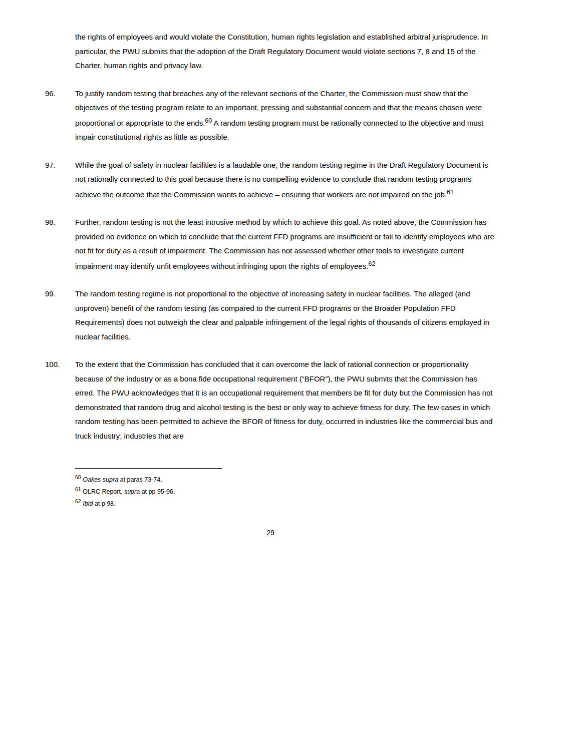the rights of employees and would violate the Constitution, human rights legislation and established arbitral jurisprudence. In particular, the PWU submits that the adoption of the Draft Regulatory Document would violate sections 7, 8 and 15 of the Charter, human rights and privacy law.
96. To justify random testing that breaches any of the relevant sections of the Charter, the Commission must show that the objectives of the testing program relate to an important, pressing and substantial concern and that the means chosen were proportional or appropriate to the ends.60 A random testing program must be rationally connected to the objective and must impair constitutional rights as little as possible.
97. While the goal of safety in nuclear facilities is a laudable one, the random testing regime in the Draft Regulatory Document is not rationally connected to this goal because there is no compelling evidence to conclude that random testing programs achieve the outcome that the Commission wants to achieve – ensuring that workers are not impaired on the job.61
98. Further, random testing is not the least intrusive method by which to achieve this goal. As noted above, the Commission has provided no evidence on which to conclude that the current FFD programs are insufficient or fail to identify employees who are not fit for duty as a result of impairment. The Commission has not assessed whether other tools to investigate current impairment may identify unfit employees without infringing upon the rights of employees.62
99. The random testing regime is not proportional to the objective of increasing safety in nuclear facilities. The alleged (and unproven) benefit of the random testing (as compared to the current FFD programs or the Broader Population FFD Requirements) does not outweigh the clear and palpable infringement of the legal rights of thousands of citizens employed in nuclear facilities.
100. To the extent that the Commission has concluded that it can overcome the lack of rational connection or proportionality because of the industry or as a bona fide occupational requirement (“BFOR”), the PWU submits that the Commission has erred. The PWU acknowledges that it is an occupational requirement that members be fit for duty but the Commission has not demonstrated that random drug and alcohol testing is the best or only way to achieve fitness for duty. The few cases in which random testing has been permitted to achieve the BFOR of fitness for duty, occurred in industries like the commercial bus and truck industry; industries that are
60Oakes supra at paras 73-74.
61OLRC Report, supra at pp 95-96.
62Ibid at p 98.
29